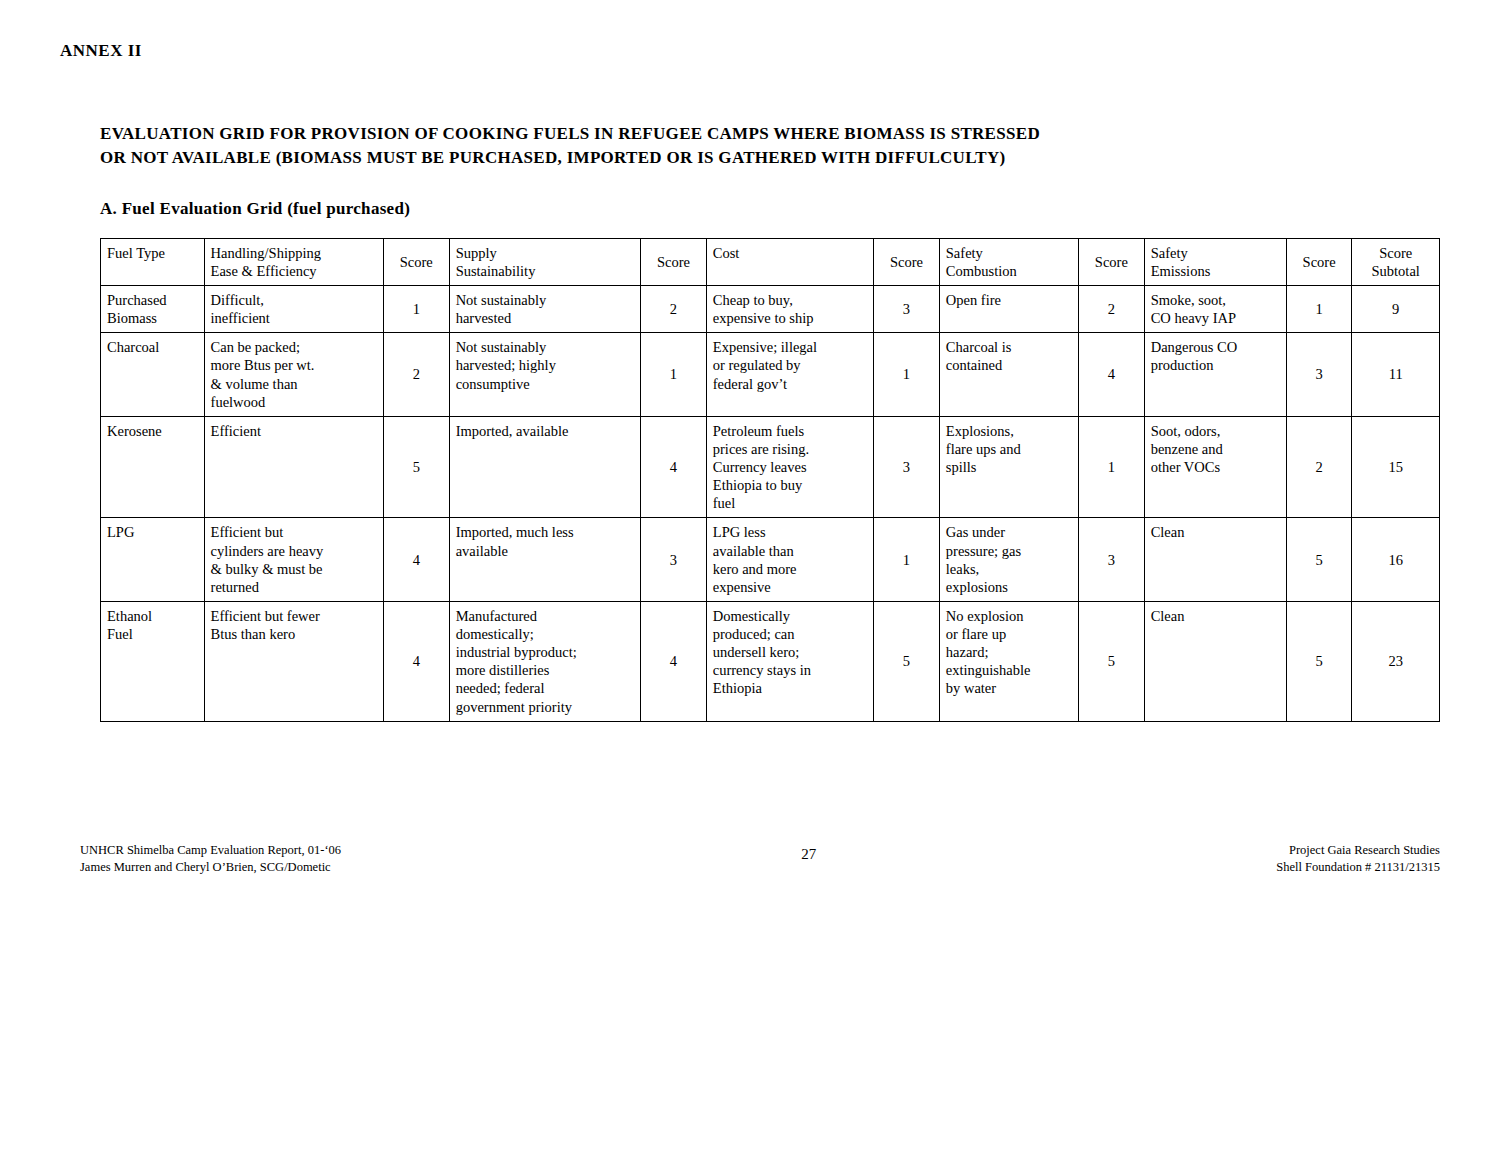ANNEX II
EVALUATION GRID FOR PROVISION OF COOKING FUELS IN REFUGEE CAMPS WHERE BIOMASS IS STRESSED
OR NOT AVAILABLE (BIOMASS MUST BE PURCHASED, IMPORTED OR IS GATHERED WITH DIFFULCULTY)
A. Fuel Evaluation Grid (fuel purchased)
| Fuel Type | Handling/Shipping Ease & Efficiency | Score | Supply Sustainability | Score | Cost | Score | Safety Combustion | Score | Safety Emissions | Score | Score Subtotal |
| --- | --- | --- | --- | --- | --- | --- | --- | --- | --- | --- | --- |
| Purchased Biomass | Difficult, inefficient | 1 | Not sustainably harvested | 2 | Cheap to buy, expensive to ship | 3 | Open fire | 2 | Smoke, soot, CO heavy IAP | 1 | 9 |
| Charcoal | Can be packed; more Btus per wt. & volume than fuelwood | 2 | Not sustainably harvested; highly consumptive | 1 | Expensive; illegal or regulated by federal gov’t | 1 | Charcoal is contained | 4 | Dangerous CO production | 3 | 11 |
| Kerosene | Efficient | 5 | Imported, available | 4 | Petroleum fuels prices are rising. Currency leaves Ethiopia to buy fuel | 3 | Explosions, flare ups and spills | 1 | Soot, odors, benzene and other VOCs | 2 | 15 |
| LPG | Efficient but cylinders are heavy & bulky & must be returned | 4 | Imported, much less available | 3 | LPG less available than kero and more expensive | 1 | Gas under pressure; gas leaks, explosions | 3 | Clean | 5 | 16 |
| Ethanol Fuel | Efficient but fewer Btus than kero | 4 | Manufactured domestically; industrial byproduct; more distilleries needed; federal government priority | 4 | Domestically produced; can undersell kero; currency stays in Ethiopia | 5 | No explosion or flare up hazard; extinguishable by water | 5 | Clean | 5 | 23 |
UNHCR Shimelba Camp Evaluation Report, 01-‘06
James Murren and Cheryl O’Brien, SCG/Dometic
27
Project Gaia Research Studies
Shell Foundation # 21131/21315